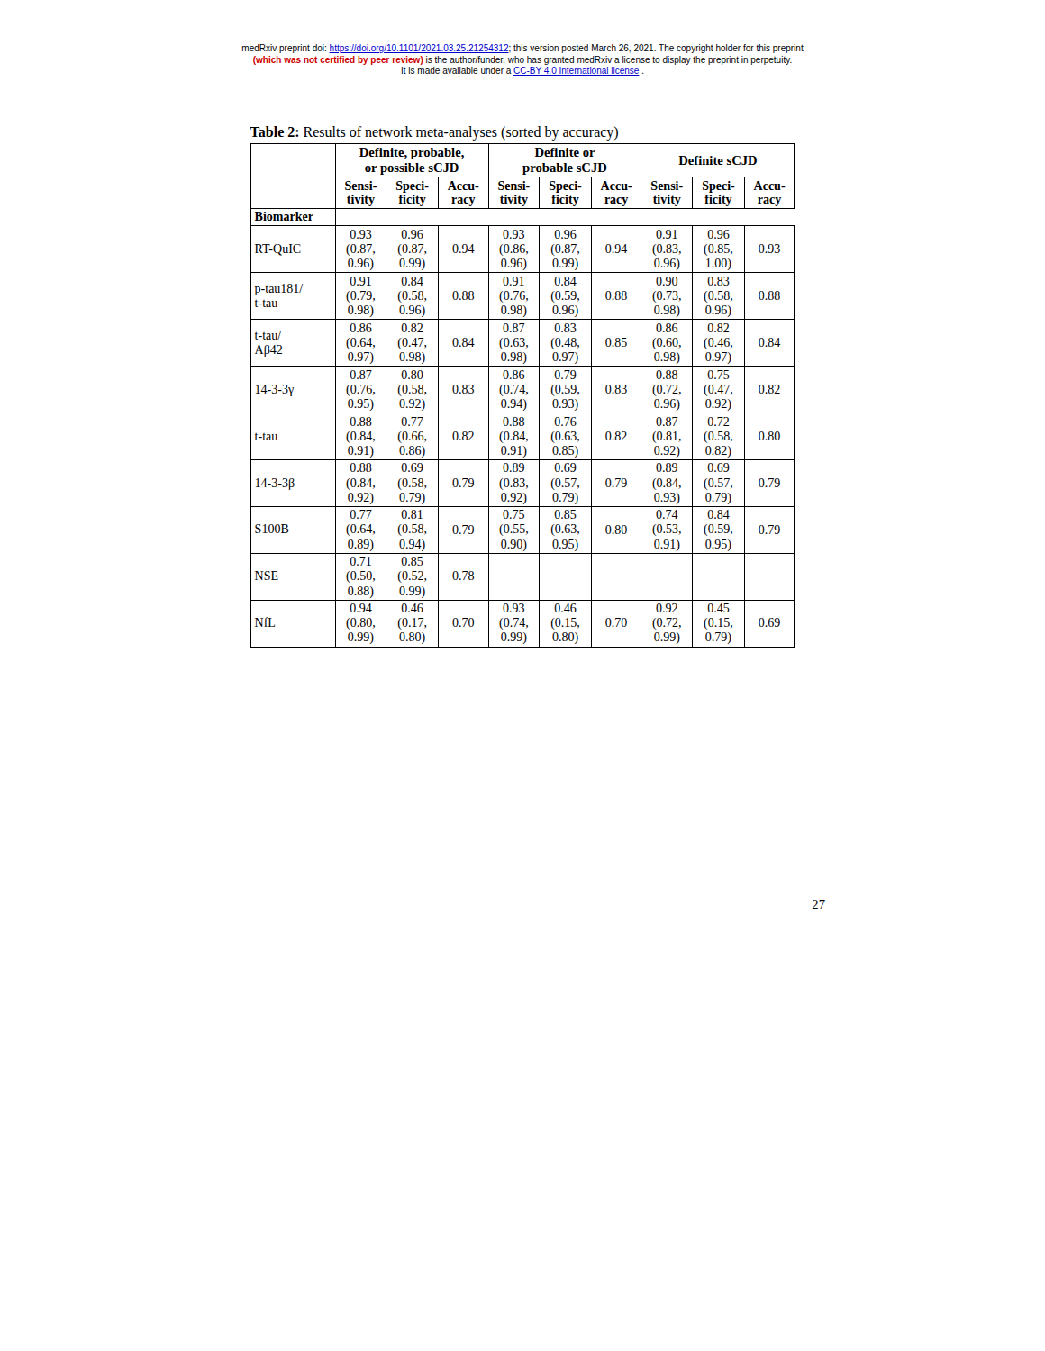medRxiv preprint doi: https://doi.org/10.1101/2021.03.25.21254312; this version posted March 26, 2021. The copyright holder for this preprint
(which was not certified by peer review) is the author/funder, who has granted medRxiv a license to display the preprint in perpetuity.
It is made available under a CC-BY 4.0 International license .
Table 2: Results of network meta-analyses (sorted by accuracy)
| | Definite, probable, or possible sCJD | Definite or probable sCJD | Definite sCJD |
| --- | --- | --- | --- |
| Sensi- tivity | Speci- ficity | Accu- racy | Sensi- tivity | Speci- ficity | Accu- racy | Sensi- tivity | Speci- ficity | Accu- racy |
| Biomarker | |
| RT-QuIC | 0.93 (0.87, 0.96) | 0.96 (0.87, 0.99) | 0.94 | 0.93 (0.86, 0.96) | 0.96 (0.87, 0.99) | 0.94 | 0.91 (0.83, 0.96) | 0.96 (0.85, 1.00) | 0.93 |
| p-tau181/ t-tau | 0.91 (0.79, 0.98) | 0.84 (0.58, 0.96) | 0.88 | 0.91 (0.76, 0.98) | 0.84 (0.59, 0.96) | 0.88 | 0.90 (0.73, 0.98) | 0.83 (0.58, 0.96) | 0.88 |
| t-tau/ Aβ42 | 0.86 (0.64, 0.97) | 0.82 (0.47, 0.98) | 0.84 | 0.87 (0.63, 0.98) | 0.83 (0.48, 0.97) | 0.85 | 0.86 (0.60, 0.98) | 0.82 (0.46, 0.97) | 0.84 |
| 14-3-3γ | 0.87 (0.76, 0.95) | 0.80 (0.58, 0.92) | 0.83 | 0.86 (0.74, 0.94) | 0.79 (0.59, 0.93) | 0.83 | 0.88 (0.72, 0.96) | 0.75 (0.47, 0.92) | 0.82 |
| t-tau | 0.88 (0.84, 0.91) | 0.77 (0.66, 0.86) | 0.82 | 0.88 (0.84, 0.91) | 0.76 (0.63, 0.85) | 0.82 | 0.87 (0.81, 0.92) | 0.72 (0.58, 0.82) | 0.80 |
| 14-3-3β | 0.88 (0.84, 0.92) | 0.69 (0.58, 0.79) | 0.79 | 0.89 (0.83, 0.92) | 0.69 (0.57, 0.79) | 0.79 | 0.89 (0.84, 0.93) | 0.69 (0.57, 0.79) | 0.79 |
| S100B | 0.77 (0.64, 0.89) | 0.81 (0.58, 0.94) | 0.79 | 0.75 (0.55, 0.90) | 0.85 (0.63, 0.95) | 0.80 | 0.74 (0.53, 0.91) | 0.84 (0.59, 0.95) | 0.79 |
| NSE | 0.71 (0.50, 0.88) | 0.85 (0.52, 0.99) | 0.78 | | | | | | |
| NfL | 0.94 (0.80, 0.99) | 0.46 (0.17, 0.80) | 0.70 | 0.93 (0.74, 0.99) | 0.46 (0.15, 0.80) | 0.70 | 0.92 (0.72, 0.99) | 0.45 (0.15, 0.79) | 0.69 |
27